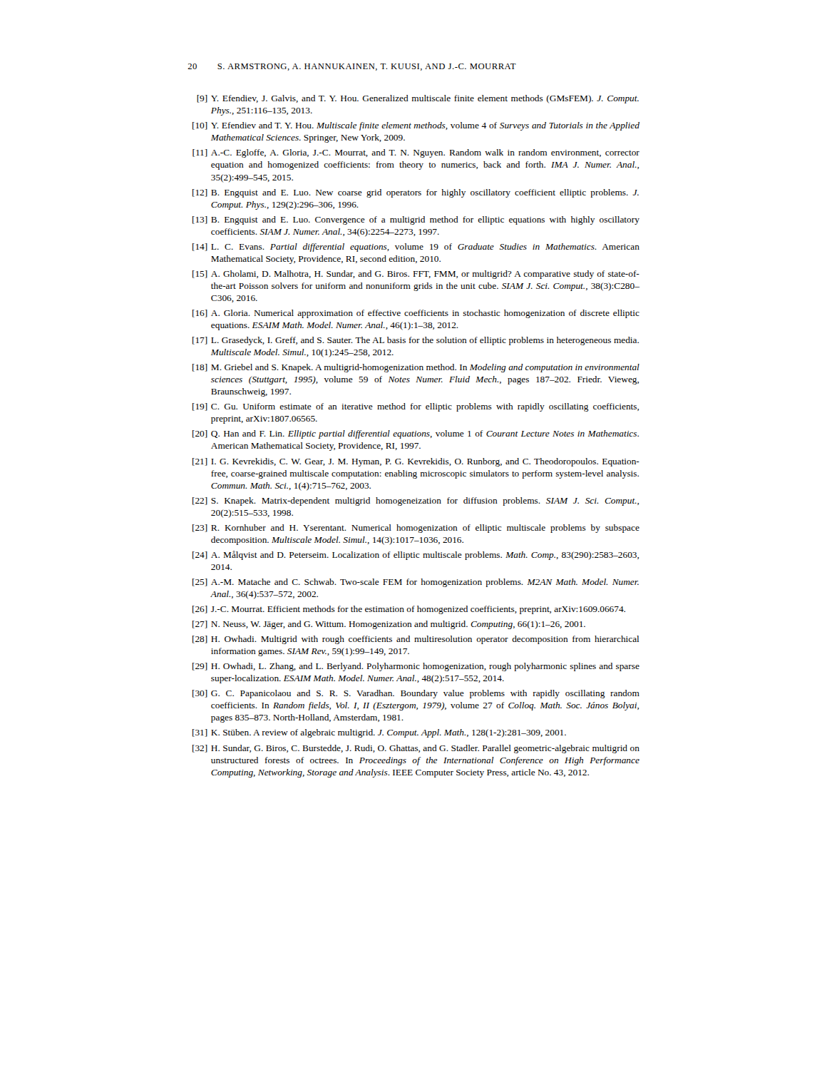20 S. ARMSTRONG, A. HANNUKAINEN, T. KUUSI, AND J.-C. MOURRAT
[9] Y. Efendiev, J. Galvis, and T. Y. Hou. Generalized multiscale finite element methods (GMsFEM). J. Comput. Phys., 251:116–135, 2013.
[10] Y. Efendiev and T. Y. Hou. Multiscale finite element methods, volume 4 of Surveys and Tutorials in the Applied Mathematical Sciences. Springer, New York, 2009.
[11] A.-C. Egloffe, A. Gloria, J.-C. Mourrat, and T. N. Nguyen. Random walk in random environment, corrector equation and homogenized coefficients: from theory to numerics, back and forth. IMA J. Numer. Anal., 35(2):499–545, 2015.
[12] B. Engquist and E. Luo. New coarse grid operators for highly oscillatory coefficient elliptic problems. J. Comput. Phys., 129(2):296–306, 1996.
[13] B. Engquist and E. Luo. Convergence of a multigrid method for elliptic equations with highly oscillatory coefficients. SIAM J. Numer. Anal., 34(6):2254–2273, 1997.
[14] L. C. Evans. Partial differential equations, volume 19 of Graduate Studies in Mathematics. American Mathematical Society, Providence, RI, second edition, 2010.
[15] A. Gholami, D. Malhotra, H. Sundar, and G. Biros. FFT, FMM, or multigrid? A comparative study of state-of-the-art Poisson solvers for uniform and nonuniform grids in the unit cube. SIAM J. Sci. Comput., 38(3):C280–C306, 2016.
[16] A. Gloria. Numerical approximation of effective coefficients in stochastic homogenization of discrete elliptic equations. ESAIM Math. Model. Numer. Anal., 46(1):1–38, 2012.
[17] L. Grasedyck, I. Greff, and S. Sauter. The AL basis for the solution of elliptic problems in heterogeneous media. Multiscale Model. Simul., 10(1):245–258, 2012.
[18] M. Griebel and S. Knapek. A multigrid-homogenization method. In Modeling and computation in environmental sciences (Stuttgart, 1995), volume 59 of Notes Numer. Fluid Mech., pages 187–202. Friedr. Vieweg, Braunschweig, 1997.
[19] C. Gu. Uniform estimate of an iterative method for elliptic problems with rapidly oscillating coefficients, preprint, arXiv:1807.06565.
[20] Q. Han and F. Lin. Elliptic partial differential equations, volume 1 of Courant Lecture Notes in Mathematics. American Mathematical Society, Providence, RI, 1997.
[21] I. G. Kevrekidis, C. W. Gear, J. M. Hyman, P. G. Kevrekidis, O. Runborg, and C. Theodoropoulos. Equation-free, coarse-grained multiscale computation: enabling microscopic simulators to perform system-level analysis. Commun. Math. Sci., 1(4):715–762, 2003.
[22] S. Knapek. Matrix-dependent multigrid homogeneization for diffusion problems. SIAM J. Sci. Comput., 20(2):515–533, 1998.
[23] R. Kornhuber and H. Yserentant. Numerical homogenization of elliptic multiscale problems by subspace decomposition. Multiscale Model. Simul., 14(3):1017–1036, 2016.
[24] A. Målqvist and D. Peterseim. Localization of elliptic multiscale problems. Math. Comp., 83(290):2583–2603, 2014.
[25] A.-M. Matache and C. Schwab. Two-scale FEM for homogenization problems. M2AN Math. Model. Numer. Anal., 36(4):537–572, 2002.
[26] J.-C. Mourrat. Efficient methods for the estimation of homogenized coefficients, preprint, arXiv:1609.06674.
[27] N. Neuss, W. Jäger, and G. Wittum. Homogenization and multigrid. Computing, 66(1):1–26, 2001.
[28] H. Owhadi. Multigrid with rough coefficients and multiresolution operator decomposition from hierarchical information games. SIAM Rev., 59(1):99–149, 2017.
[29] H. Owhadi, L. Zhang, and L. Berlyand. Polyharmonic homogenization, rough polyharmonic splines and sparse super-localization. ESAIM Math. Model. Numer. Anal., 48(2):517–552, 2014.
[30] G. C. Papanicolaou and S. R. S. Varadhan. Boundary value problems with rapidly oscillating random coefficients. In Random fields, Vol. I, II (Esztergom, 1979), volume 27 of Colloq. Math. Soc. János Bolyai, pages 835–873. North-Holland, Amsterdam, 1981.
[31] K. Stüben. A review of algebraic multigrid. J. Comput. Appl. Math., 128(1-2):281–309, 2001.
[32] H. Sundar, G. Biros, C. Burstedde, J. Rudi, O. Ghattas, and G. Stadler. Parallel geometric-algebraic multigrid on unstructured forests of octrees. In Proceedings of the International Conference on High Performance Computing, Networking, Storage and Analysis. IEEE Computer Society Press, article No. 43, 2012.